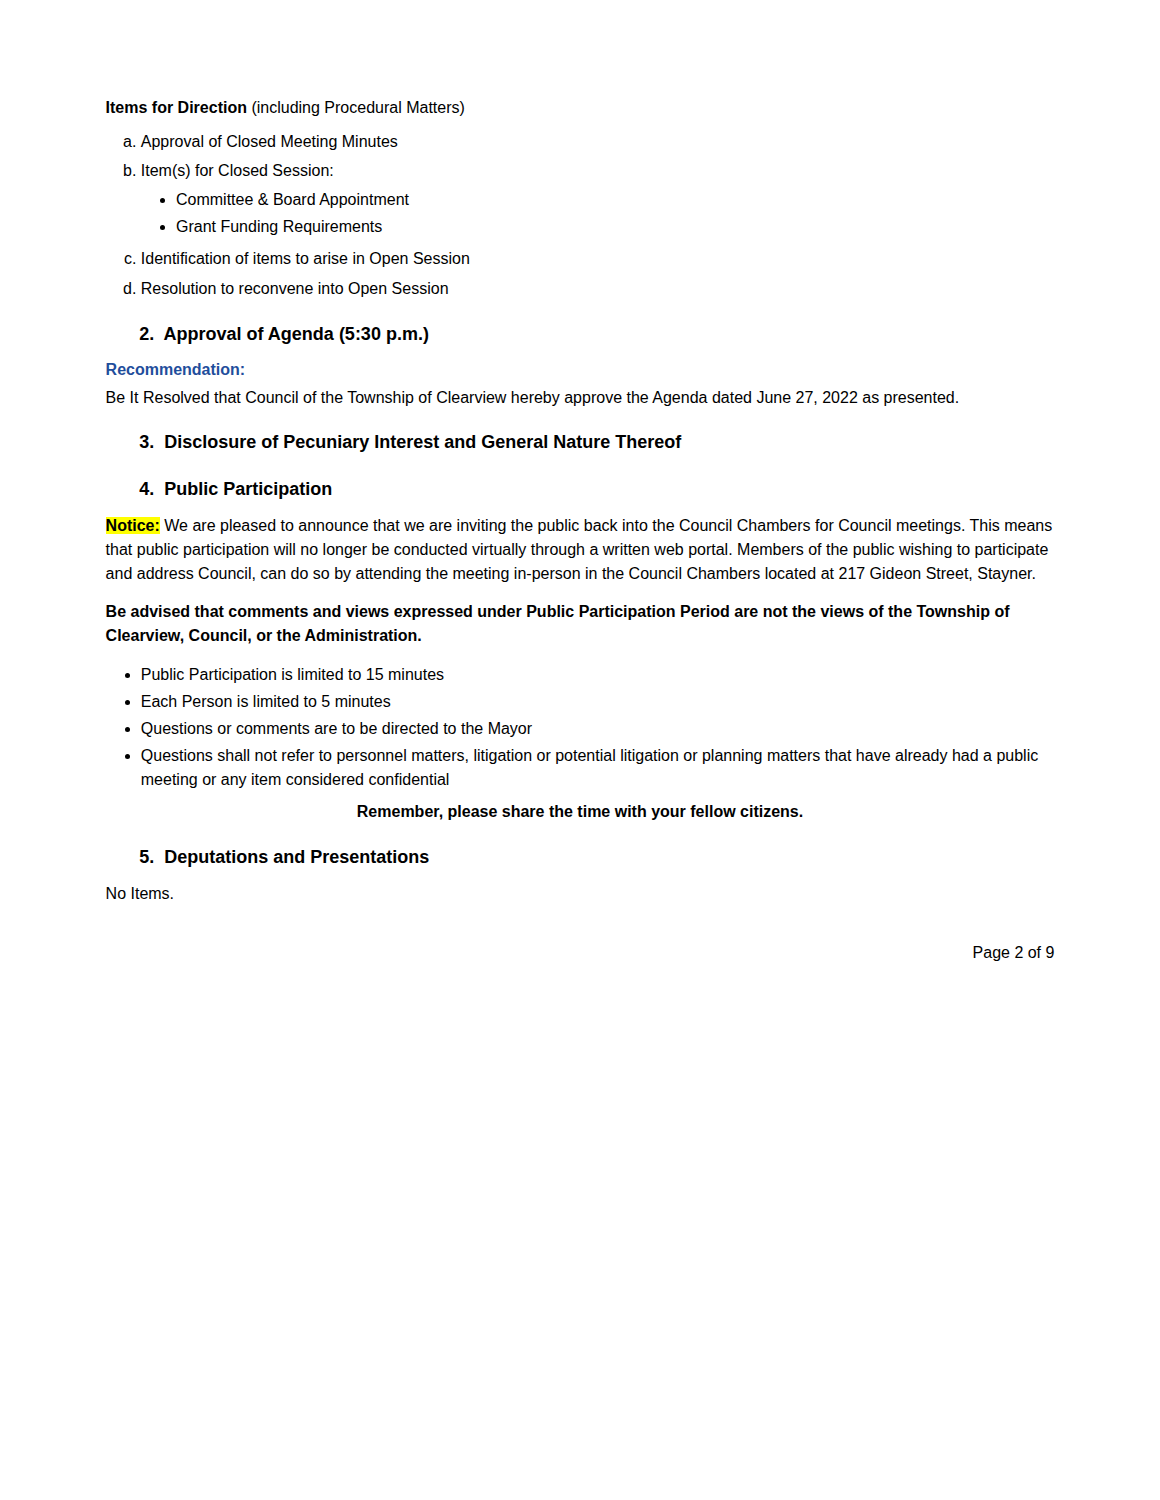Items for Direction (including Procedural Matters)
Approval of Closed Meeting Minutes
Item(s) for Closed Session:
Committee & Board Appointment
Grant Funding Requirements
Identification of items to arise in Open Session
Resolution to reconvene into Open Session
2. Approval of Agenda (5:30 p.m.)
Recommendation:
Be It Resolved that Council of the Township of Clearview hereby approve the Agenda dated June 27, 2022 as presented.
3. Disclosure of Pecuniary Interest and General Nature Thereof
4. Public Participation
Notice: We are pleased to announce that we are inviting the public back into the Council Chambers for Council meetings. This means that public participation will no longer be conducted virtually through a written web portal. Members of the public wishing to participate and address Council, can do so by attending the meeting in-person in the Council Chambers located at 217 Gideon Street, Stayner.
Be advised that comments and views expressed under Public Participation Period are not the views of the Township of Clearview, Council, or the Administration.
Public Participation is limited to 15 minutes
Each Person is limited to 5 minutes
Questions or comments are to be directed to the Mayor
Questions shall not refer to personnel matters, litigation or potential litigation or planning matters that have already had a public meeting or any item considered confidential
Remember, please share the time with your fellow citizens.
5. Deputations and Presentations
No Items.
Page 2 of 9